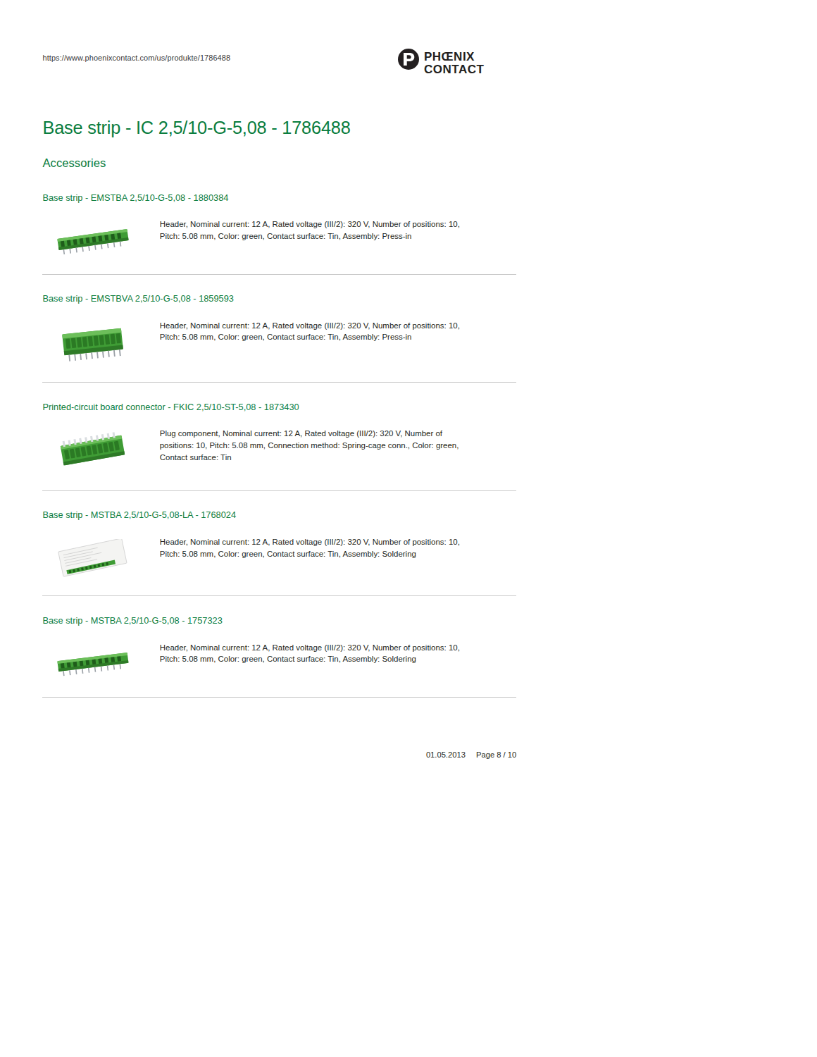https://www.phoenixcontact.com/us/produkte/1786488
PHŒNIX CONTACT
Base strip - IC 2,5/10-G-5,08 - 1786488
Accessories
Base strip - EMSTBA 2,5/10-G-5,08 - 1880384
Header, Nominal current: 12 A, Rated voltage (III/2): 320 V, Number of positions: 10, Pitch: 5.08 mm, Color: green, Contact surface: Tin, Assembly: Press-in
Base strip - EMSTBVA 2,5/10-G-5,08 - 1859593
Header, Nominal current: 12 A, Rated voltage (III/2): 320 V, Number of positions: 10, Pitch: 5.08 mm, Color: green, Contact surface: Tin, Assembly: Press-in
Printed-circuit board connector - FKIC 2,5/10-ST-5,08 - 1873430
Plug component, Nominal current: 12 A, Rated voltage (III/2): 320 V, Number of positions: 10, Pitch: 5.08 mm, Connection method: Spring-cage conn., Color: green, Contact surface: Tin
Base strip - MSTBA 2,5/10-G-5,08-LA - 1768024
Header, Nominal current: 12 A, Rated voltage (III/2): 320 V, Number of positions: 10, Pitch: 5.08 mm, Color: green, Contact surface: Tin, Assembly: Soldering
Base strip - MSTBA 2,5/10-G-5,08 - 1757323
Header, Nominal current: 12 A, Rated voltage (III/2): 320 V, Number of positions: 10, Pitch: 5.08 mm, Color: green, Contact surface: Tin, Assembly: Soldering
01.05.2013 Page 8 / 10